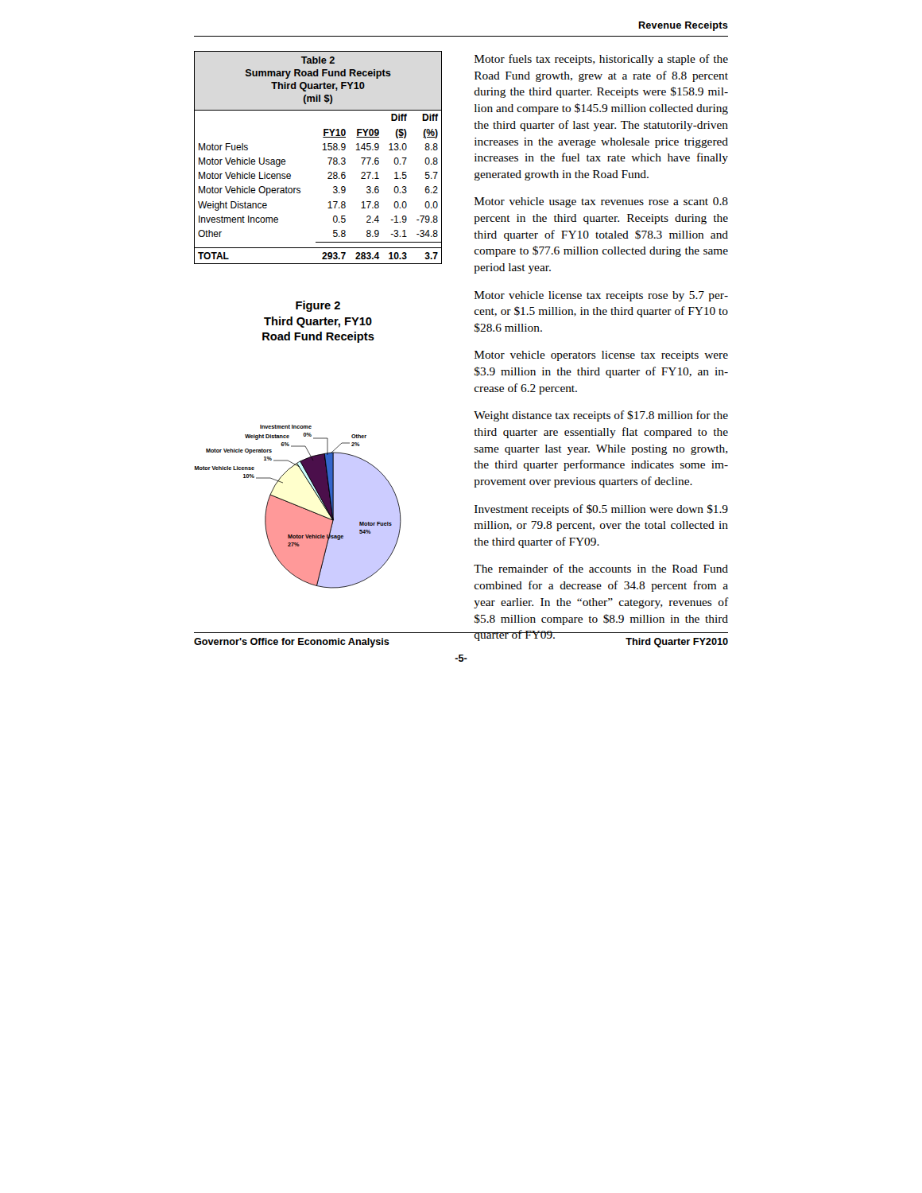Revenue Receipts
Table 2 Summary Road Fund Receipts Third Quarter, FY10 (mil $)
| | | | Diff | Diff |
| --- | --- | --- | --- | --- |
| | FY10 | FY09 | ($) | (%) |
| Motor Fuels | 158.9 | 145.9 | 13.0 | 8.8 |
| Motor Vehicle Usage | 78.3 | 77.6 | 0.7 | 0.8 |
| Motor Vehicle License | 28.6 | 27.1 | 1.5 | 5.7 |
| Motor Vehicle Operators | 3.9 | 3.6 | 0.3 | 6.2 |
| Weight Distance | 17.8 | 17.8 | 0.0 | 0.0 |
| Investment Income | 0.5 | 2.4 | -1.9 | -79.8 |
| Other | 5.8 | 8.9 | -3.1 | -34.8 |
| TOTAL | 293.7 | 283.4 | 10.3 | 3.7 |
Figure 2
Third Quarter, FY10
Road Fund Receipts
Slices (clockwise from 12 o'clock): Motor Fuels 54%, Motor Vehicle Usage 27%, Motor Vehicle License 10%, Motor Vehicle Operators 1%, Weight Distance 6%, Investment Income 0%, Other 2% Investment Income 0% Other 2% Weight Distance 6% Motor Vehicle Operators 1% Motor Vehicle License 10% Motor Vehicle Usage 27% Motor Fuels 54%
Motor fuels tax receipts, historically a staple of the Road Fund growth, grew at a rate of 8.8 percent during the third quarter. Receipts were $158.9 million and compare to $145.9 million collected during the third quarter of last year. The statutorily-driven increases in the average wholesale price triggered increases in the fuel tax rate which have finally generated growth in the Road Fund.
Motor vehicle usage tax revenues rose a scant 0.8 percent in the third quarter. Receipts during the third quarter of FY10 totaled $78.3 million and compare to $77.6 million collected during the same period last year.
Motor vehicle license tax receipts rose by 5.7 percent, or $1.5 million, in the third quarter of FY10 to $28.6 million.
Motor vehicle operators license tax receipts were $3.9 million in the third quarter of FY10, an increase of 6.2 percent.
Weight distance tax receipts of $17.8 million for the third quarter are essentially flat compared to the same quarter last year. While posting no growth, the third quarter performance indicates some improvement over previous quarters of decline.
Investment receipts of $0.5 million were down $1.9 million, or 79.8 percent, over the total collected in the third quarter of FY09.
The remainder of the accounts in the Road Fund combined for a decrease of 34.8 percent from a year earlier. In the “other” category, revenues of $5.8 million compare to $8.9 million in the third quarter of FY09.
Governor's Office for Economic Analysis
Third Quarter FY2010
-5-